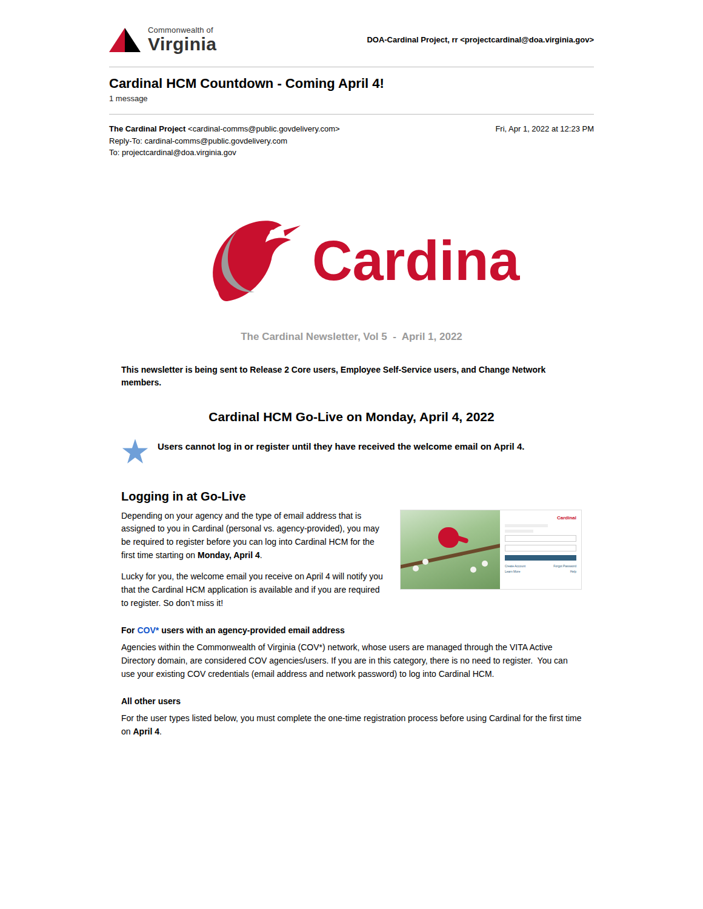Commonwealth of
Virginia
DOA-Cardinal Project, rr <projectcardinal@doa.virginia.gov>
Cardinal HCM Countdown - Coming April 4!
1 message
Fri, Apr 1, 2022 at 12:23 PM
The Cardinal Project <cardinal-comms@public.govdelivery.com>
Reply-To: cardinal-comms@public.govdelivery.com
To: projectcardinal@doa.virginia.gov
Cardinal
The Cardinal Newsletter, Vol 5 - April 1, 2022
This newsletter is being sent to Release 2 Core users, Employee Self-Service users, and Change Network members.
Cardinal HCM Go-Live on Monday, April 4, 2022
Users cannot log in or register until they have received the welcome email on April 4.
Logging in at Go-Live
Cardinal
Create Account Forgot Password
Learn More Help
Depending on your agency and the type of email address that is assigned to you in Cardinal (personal vs. agency-provided), you may be required to register before you can log into Cardinal HCM for the first time starting on Monday, April 4.
Lucky for you, the welcome email you receive on April 4 will notify you that the Cardinal HCM application is available and if you are required to register. So don’t miss it!
For COV* users with an agency-provided email address
Agencies within the Commonwealth of Virginia (COV*) network, whose users are managed through the VITA Active Directory domain, are considered COV agencies/users. If you are in this category, there is no need to register. You can use your existing COV credentials (email address and network password) to log into Cardinal HCM.
All other users
For the user types listed below, you must complete the one-time registration process before using Cardinal for the first time on April 4.